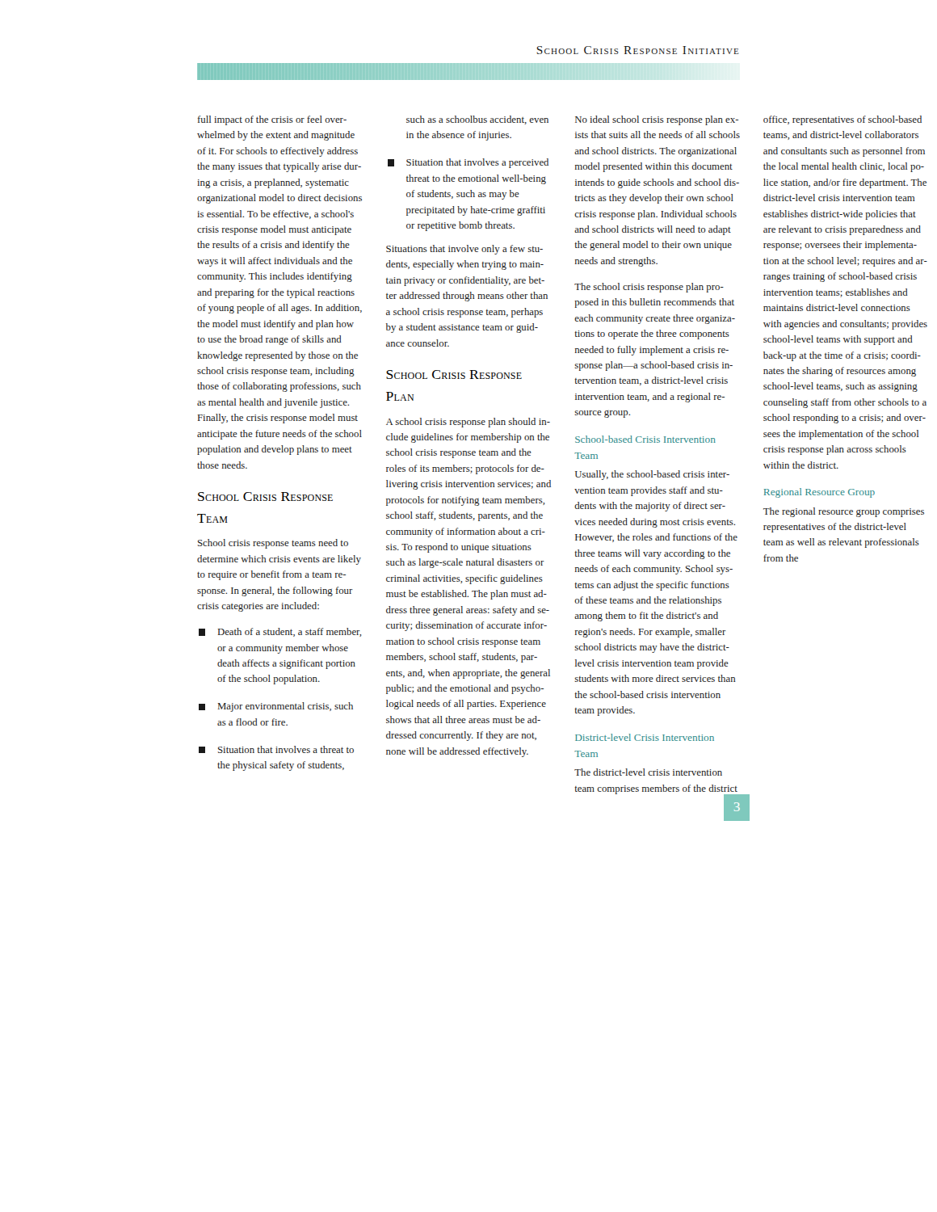School Crisis Response Initiative
full impact of the crisis or feel overwhelmed by the extent and magnitude of it. For schools to effectively address the many issues that typically arise during a crisis, a preplanned, systematic organizational model to direct decisions is essential. To be effective, a school's crisis response model must anticipate the results of a crisis and identify the ways it will affect individuals and the community. This includes identifying and preparing for the typical reactions of young people of all ages. In addition, the model must identify and plan how to use the broad range of skills and knowledge represented by those on the school crisis response team, including those of collaborating professions, such as mental health and juvenile justice. Finally, the crisis response model must anticipate the future needs of the school population and develop plans to meet those needs.
School Crisis Response Team
School crisis response teams need to determine which crisis events are likely to require or benefit from a team response. In general, the following four crisis categories are included:
Death of a student, a staff member, or a community member whose death affects a significant portion of the school population.
Major environmental crisis, such as a flood or fire.
Situation that involves a threat to the physical safety of students, such as a schoolbus accident, even in the absence of injuries.
Situation that involves a perceived threat to the emotional well-being of students, such as may be precipitated by hate-crime graffiti or repetitive bomb threats.
Situations that involve only a few students, especially when trying to maintain privacy or confidentiality, are better addressed through means other than a school crisis response team, perhaps by a student assistance team or guidance counselor.
School Crisis Response Plan
A school crisis response plan should include guidelines for membership on the school crisis response team and the roles of its members; protocols for delivering crisis intervention services; and protocols for notifying team members, school staff, students, parents, and the community of information about a crisis. To respond to unique situations such as large-scale natural disasters or criminal activities, specific guidelines must be established. The plan must address three general areas: safety and security; dissemination of accurate information to school crisis response team members, school staff, students, parents, and, when appropriate, the general public; and the emotional and psychological needs of all parties. Experience shows that all three areas must be addressed concurrently. If they are not, none will be addressed effectively.
No ideal school crisis response plan exists that suits all the needs of all schools and school districts. The organizational model presented within this document intends to guide schools and school districts as they develop their own school crisis response plan. Individual schools and school districts will need to adapt the general model to their own unique needs and strengths.
The school crisis response plan proposed in this bulletin recommends that each community create three organizations to operate the three components needed to fully implement a crisis response plan—a school-based crisis intervention team, a district-level crisis intervention team, and a regional resource group.
School-based Crisis Intervention Team
Usually, the school-based crisis intervention team provides staff and students with the majority of direct services needed during most crisis events. However, the roles and functions of the three teams will vary according to the needs of each community. School systems can adjust the specific functions of these teams and the relationships among them to fit the district's and region's needs. For example, smaller school districts may have the district-level crisis intervention team provide students with more direct services than the school-based crisis intervention team provides.
District-level Crisis Intervention Team
The district-level crisis intervention team comprises members of the district office, representatives of school-based teams, and district-level collaborators and consultants such as personnel from the local mental health clinic, local police station, and/or fire department. The district-level crisis intervention team establishes district-wide policies that are relevant to crisis preparedness and response; oversees their implementation at the school level; requires and arranges training of school-based crisis intervention teams; establishes and maintains district-level connections with agencies and consultants; provides school-level teams with support and back-up at the time of a crisis; coordinates the sharing of resources among school-level teams, such as assigning counseling staff from other schools to a school responding to a crisis; and oversees the implementation of the school crisis response plan across schools within the district.
Regional Resource Group
The regional resource group comprises representatives of the district-level team as well as relevant professionals from the
3